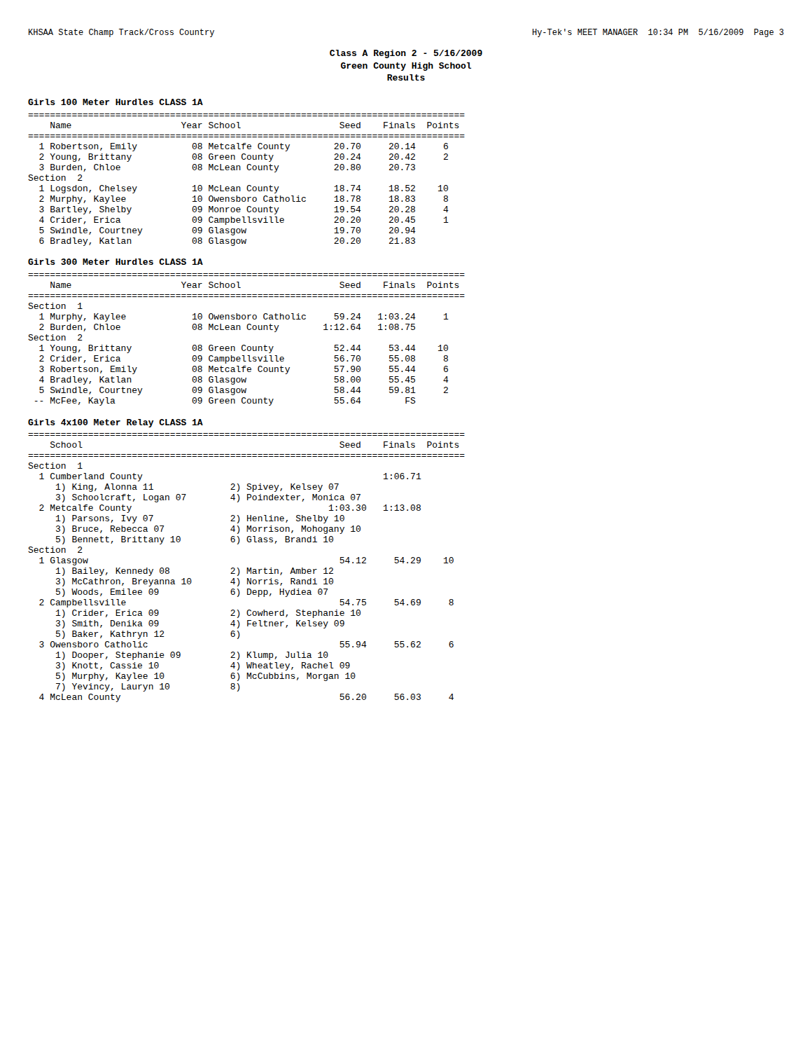KHSAA State Champ Track/Cross Country Hy-Tek's MEET MANAGER 10:34 PM 5/16/2009 Page 3
Class A Region 2 - 5/16/2009
Green County High School
Results
Girls 100 Meter Hurdles CLASS 1A
================================================================================
    Name                    Year School                  Seed    Finals  Points
================================================================================
  1 Robertson, Emily          08 Metcalfe County        20.70     20.14     6
  2 Young, Brittany           08 Green County           20.24     20.42     2
  3 Burden, Chloe             08 McLean County          20.80     20.73
Section  2
  1 Logsdon, Chelsey          10 McLean County          18.74     18.52    10
  2 Murphy, Kaylee            10 Owensboro Catholic     18.78     18.83     8
  3 Bartley, Shelby           09 Monroe County          19.54     20.28     4
  4 Crider, Erica             09 Campbellsville         20.20     20.45     1
  5 Swindle, Courtney         09 Glasgow                19.70     20.94
  6 Bradley, Katlan           08 Glasgow                20.20     21.83
Girls 300 Meter Hurdles CLASS 1A
================================================================================
    Name                    Year School                  Seed    Finals  Points
================================================================================
Section  1
  1 Murphy, Kaylee            10 Owensboro Catholic     59.24   1:03.24     1
  2 Burden, Chloe             08 McLean County        1:12.64   1:08.75
Section  2
  1 Young, Brittany           08 Green County           52.44     53.44    10
  2 Crider, Erica             09 Campbellsville         56.70     55.08     8
  3 Robertson, Emily          08 Metcalfe County        57.90     55.44     6
  4 Bradley, Katlan           08 Glasgow                58.00     55.45     4
  5 Swindle, Courtney         09 Glasgow                58.44     59.81     2
 -- McFee, Kayla              09 Green County           55.64        FS
Girls 4x100 Meter Relay CLASS 1A
================================================================================
    School                                               Seed    Finals  Points
================================================================================
Section  1
  1 Cumberland County                                            1:06.71
     1) King, Alonna 11              2) Spivey, Kelsey 07
     3) Schoolcraft, Logan 07        4) Poindexter, Monica 07
  2 Metcalfe County                                    1:03.30   1:13.08
     1) Parsons, Ivy 07              2) Henline, Shelby 10
     3) Bruce, Rebecca 07            4) Morrison, Mohogany 10
     5) Bennett, Brittany 10         6) Glass, Brandi 10
Section  2
  1 Glasgow                                              54.12     54.29    10
     1) Bailey, Kennedy 08           2) Martin, Amber 12
     3) McCathron, Breyanna 10       4) Norris, Randi 10
     5) Woods, Emilee 09             6) Depp, Hydiea 07
  2 Campbellsville                                       54.75     54.69     8
     1) Crider, Erica 09             2) Cowherd, Stephanie 10
     3) Smith, Denika 09             4) Feltner, Kelsey 09
     5) Baker, Kathryn 12            6)
  3 Owensboro Catholic                                   55.94     55.62     6
     1) Dooper, Stephanie 09         2) Klump, Julia 10
     3) Knott, Cassie 10             4) Wheatley, Rachel 09
     5) Murphy, Kaylee 10            6) McCubbins, Morgan 10
     7) Yevincy, Lauryn 10           8)
  4 McLean County                                        56.20     56.03     4